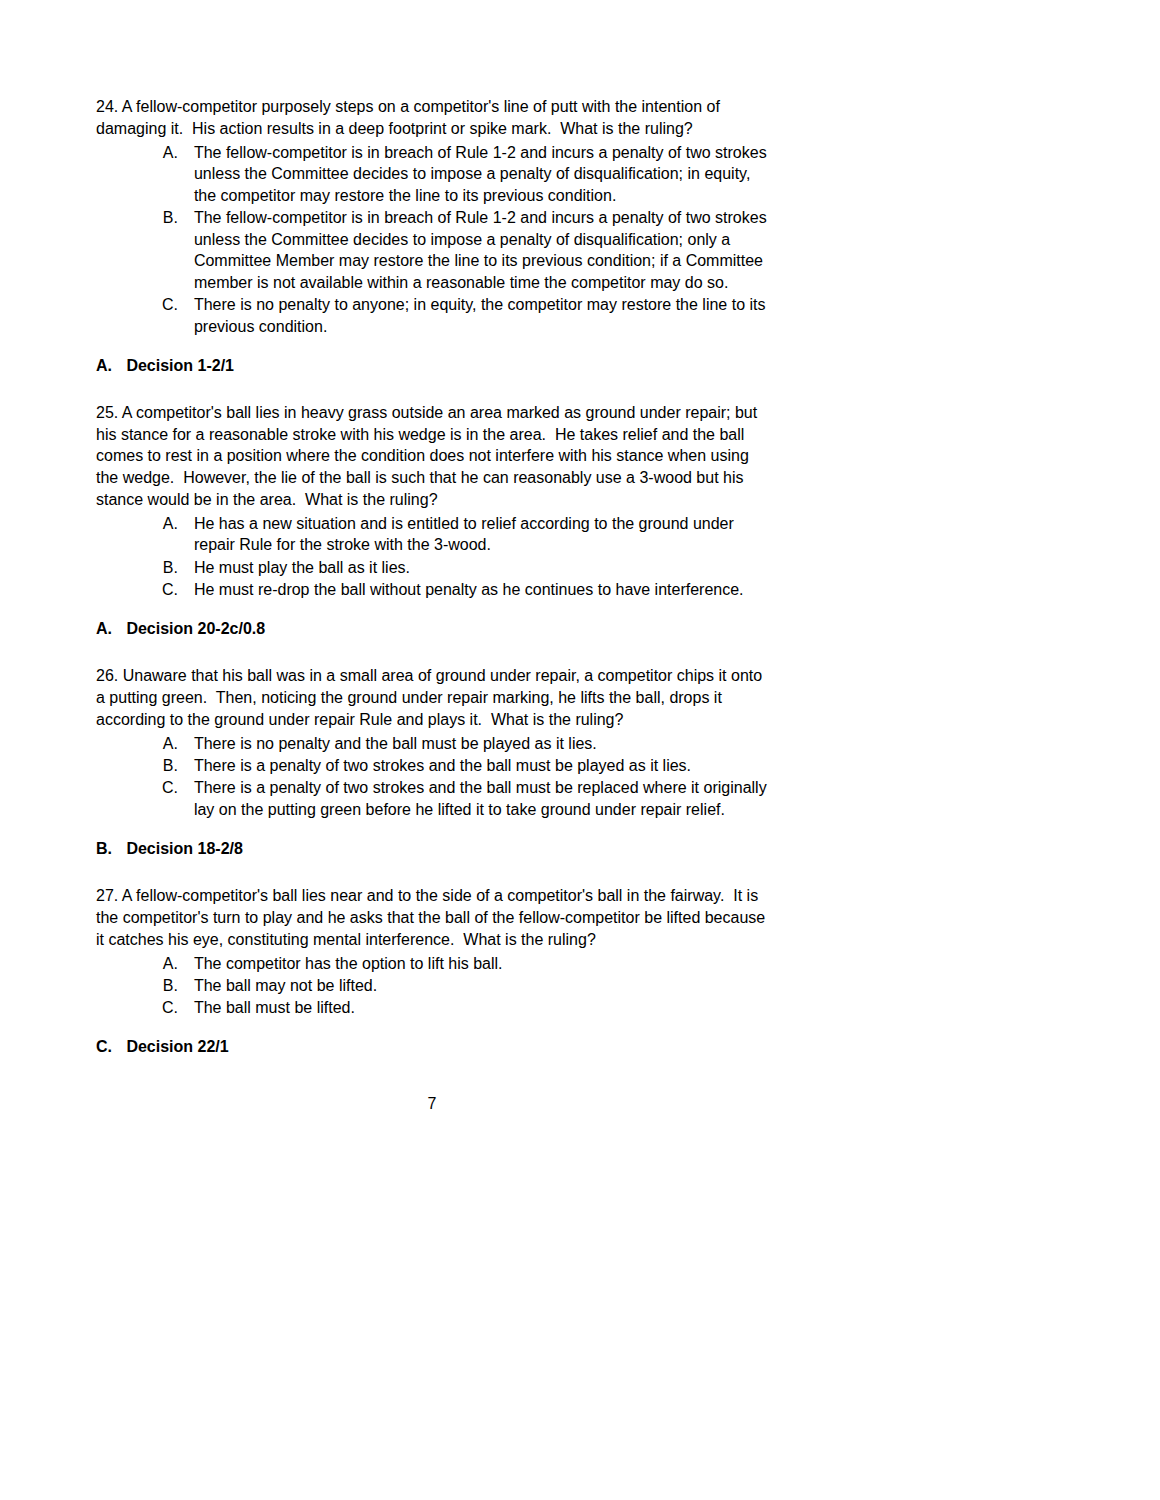24. A fellow-competitor purposely steps on a competitor's line of putt with the intention of damaging it. His action results in a deep footprint or spike mark. What is the ruling?
The fellow-competitor is in breach of Rule 1-2 and incurs a penalty of two strokes unless the Committee decides to impose a penalty of disqualification; in equity, the competitor may restore the line to its previous condition.
The fellow-competitor is in breach of Rule 1-2 and incurs a penalty of two strokes unless the Committee decides to impose a penalty of disqualification; only a Committee Member may restore the line to its previous condition; if a Committee member is not available within a reasonable time the competitor may do so.
There is no penalty to anyone; in equity, the competitor may restore the line to its previous condition.
A. Decision 1-2/1
25. A competitor's ball lies in heavy grass outside an area marked as ground under repair; but his stance for a reasonable stroke with his wedge is in the area. He takes relief and the ball comes to rest in a position where the condition does not interfere with his stance when using the wedge. However, the lie of the ball is such that he can reasonably use a 3-wood but his stance would be in the area. What is the ruling?
He has a new situation and is entitled to relief according to the ground under repair Rule for the stroke with the 3-wood.
He must play the ball as it lies.
He must re-drop the ball without penalty as he continues to have interference.
A. Decision 20-2c/0.8
26. Unaware that his ball was in a small area of ground under repair, a competitor chips it onto a putting green. Then, noticing the ground under repair marking, he lifts the ball, drops it according to the ground under repair Rule and plays it. What is the ruling?
There is no penalty and the ball must be played as it lies.
There is a penalty of two strokes and the ball must be played as it lies.
There is a penalty of two strokes and the ball must be replaced where it originally lay on the putting green before he lifted it to take ground under repair relief.
B. Decision 18-2/8
27. A fellow-competitor's ball lies near and to the side of a competitor's ball in the fairway. It is the competitor's turn to play and he asks that the ball of the fellow-competitor be lifted because it catches his eye, constituting mental interference. What is the ruling?
The competitor has the option to lift his ball.
The ball may not be lifted.
The ball must be lifted.
C. Decision 22/1
7